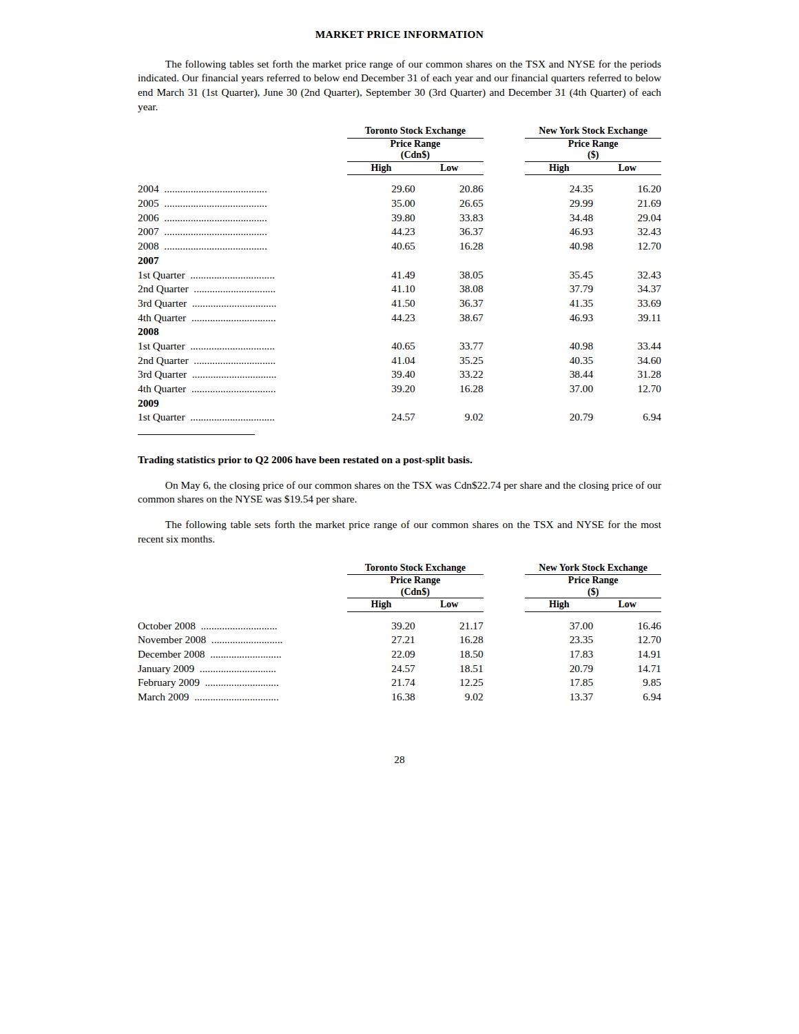MARKET PRICE INFORMATION
The following tables set forth the market price range of our common shares on the TSX and NYSE for the periods indicated. Our financial years referred to below end December 31 of each year and our financial quarters referred to below end March 31 (1st Quarter), June 30 (2nd Quarter), September 30 (3rd Quarter) and December 31 (4th Quarter) of each year.
| | Toronto Stock Exchange | | New York Stock Exchange |
| | Price Range (Cdn$) | | Price Range ($) |
| | High | Low | | High | Low |
| 2004 ....................................... | 29.60 | 20.86 | | 24.35 | 16.20 |
| 2005 ....................................... | 35.00 | 26.65 | | 29.99 | 21.69 |
| 2006 ....................................... | 39.80 | 33.83 | | 34.48 | 29.04 |
| 2007 ....................................... | 44.23 | 36.37 | | 46.93 | 32.43 |
| 2008 ....................................... | 40.65 | 16.28 | | 40.98 | 12.70 |
| 2007 |
| 1st Quarter ................................ | 41.49 | 38.05 | | 35.45 | 32.43 |
| 2nd Quarter ............................... | 41.10 | 38.08 | | 37.79 | 34.37 |
| 3rd Quarter ................................ | 41.50 | 36.37 | | 41.35 | 33.69 |
| 4th Quarter ................................ | 44.23 | 38.67 | | 46.93 | 39.11 |
| 2008 |
| 1st Quarter ................................ | 40.65 | 33.77 | | 40.98 | 33.44 |
| 2nd Quarter ............................... | 41.04 | 35.25 | | 40.35 | 34.60 |
| 3rd Quarter ................................ | 39.40 | 33.22 | | 38.44 | 31.28 |
| 4th Quarter ................................ | 39.20 | 16.28 | | 37.00 | 12.70 |
| 2009 |
| 1st Quarter ................................ | 24.57 | 9.02 | | 20.79 | 6.94 |
Trading statistics prior to Q2 2006 have been restated on a post-split basis.
On May 6, the closing price of our common shares on the TSX was Cdn$22.74 per share and the closing price of our common shares on the NYSE was $19.54 per share.
The following table sets forth the market price range of our common shares on the TSX and NYSE for the most recent six months.
| | Toronto Stock Exchange | | New York Stock Exchange |
| | Price Range (Cdn$) | | Price Range ($) |
| | High | Low | | High | Low |
| October 2008 ............................. | 39.20 | 21.17 | | 37.00 | 16.46 |
| November 2008 ........................... | 27.21 | 16.28 | | 23.35 | 12.70 |
| December 2008 ........................... | 22.09 | 18.50 | | 17.83 | 14.91 |
| January 2009 ............................. | 24.57 | 18.51 | | 20.79 | 14.71 |
| February 2009 ............................ | 21.74 | 12.25 | | 17.85 | 9.85 |
| March 2009 ................................ | 16.38 | 9.02 | | 13.37 | 6.94 |
28